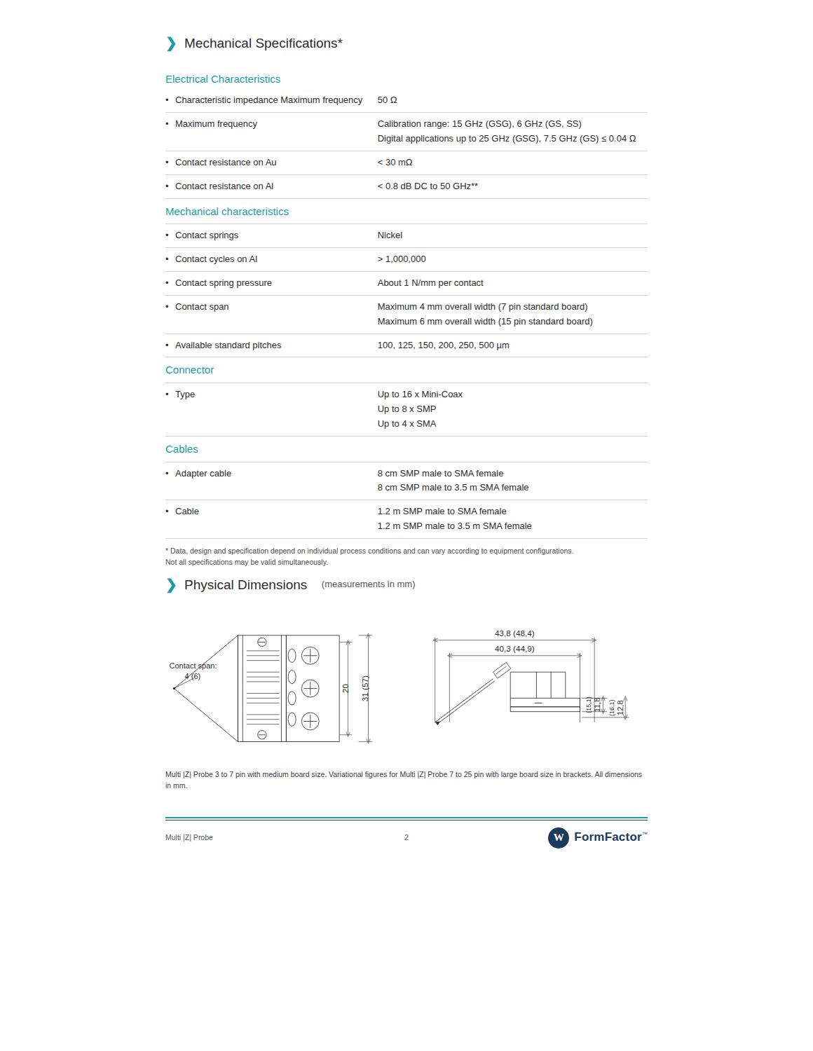❯Mechanical Specifications*
Electrical Characteristics
| Characteristic impedance Maximum frequency | 50 Ω |
| Maximum frequency | Calibration range: 15 GHz (GSG), 6 GHz (GS, SS) Digital applications up to 25 GHz (GSG), 7.5 GHz (GS) ≤ 0.04 Ω |
| Contact resistance on Au | < 30 mΩ |
| Contact resistance on Al | < 0.8 dB DC to 50 GHz** |
| Mechanical characteristics |
| Contact springs | Nickel |
| Contact cycles on Al | > 1,000,000 |
| Contact spring pressure | About 1 N/mm per contact |
| Contact span | Maximum 4 mm overall width (7 pin standard board) Maximum 6 mm overall width (15 pin standard board) |
| Available standard pitches | 100, 125, 150, 200, 250, 500 µm |
| Connector |
| Type | Up to 16 x Mini-Coax Up to 8 x SMP Up to 4 x SMA |
| Cables |
| Adapter cable | 8 cm SMP male to SMA female 8 cm SMP male to 3.5 m SMA female |
| Cable | 1.2 m SMP male to SMA female 1.2 m SMP male to 3.5 m SMA female |
* Data, design and specification depend on individual process conditions and can vary according to equipment configurations.
Not all specifications may be valid simultaneously.
❯Physical Dimensions (measurements in mm)
20 31 (57) Contact span: 4 (6)
43,8 (48,4) 40,3 (44,9) (15,1) 11,8 (16,1) 12,8
Multi |Z| Probe 3 to 7 pin with medium board size. Variational figures for Multi |Z| Probe 7 to 25 pin with large board size in brackets. All dimensions in mm.
Multi |Z| Probe
2
W FormFactor™